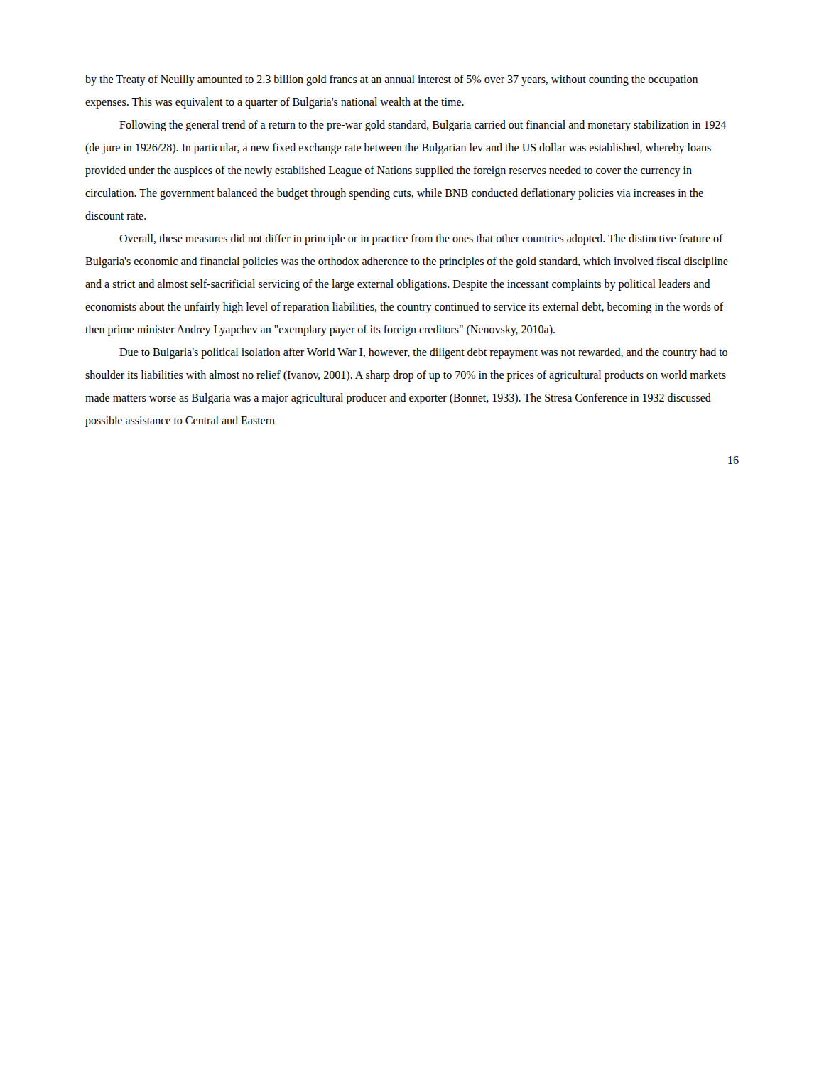by the Treaty of Neuilly amounted to 2.3 billion gold francs at an annual interest of 5% over 37 years, without counting the occupation expenses. This was equivalent to a quarter of Bulgaria's national wealth at the time.
Following the general trend of a return to the pre-war gold standard, Bulgaria carried out financial and monetary stabilization in 1924 (de jure in 1926/28). In particular, a new fixed exchange rate between the Bulgarian lev and the US dollar was established, whereby loans provided under the auspices of the newly established League of Nations supplied the foreign reserves needed to cover the currency in circulation. The government balanced the budget through spending cuts, while BNB conducted deflationary policies via increases in the discount rate.
Overall, these measures did not differ in principle or in practice from the ones that other countries adopted. The distinctive feature of Bulgaria's economic and financial policies was the orthodox adherence to the principles of the gold standard, which involved fiscal discipline and a strict and almost self-sacrificial servicing of the large external obligations. Despite the incessant complaints by political leaders and economists about the unfairly high level of reparation liabilities, the country continued to service its external debt, becoming in the words of then prime minister Andrey Lyapchev an "exemplary payer of its foreign creditors" (Nenovsky, 2010a).
Due to Bulgaria's political isolation after World War I, however, the diligent debt repayment was not rewarded, and the country had to shoulder its liabilities with almost no relief (Ivanov, 2001). A sharp drop of up to 70% in the prices of agricultural products on world markets made matters worse as Bulgaria was a major agricultural producer and exporter (Bonnet, 1933). The Stresa Conference in 1932 discussed possible assistance to Central and Eastern
16